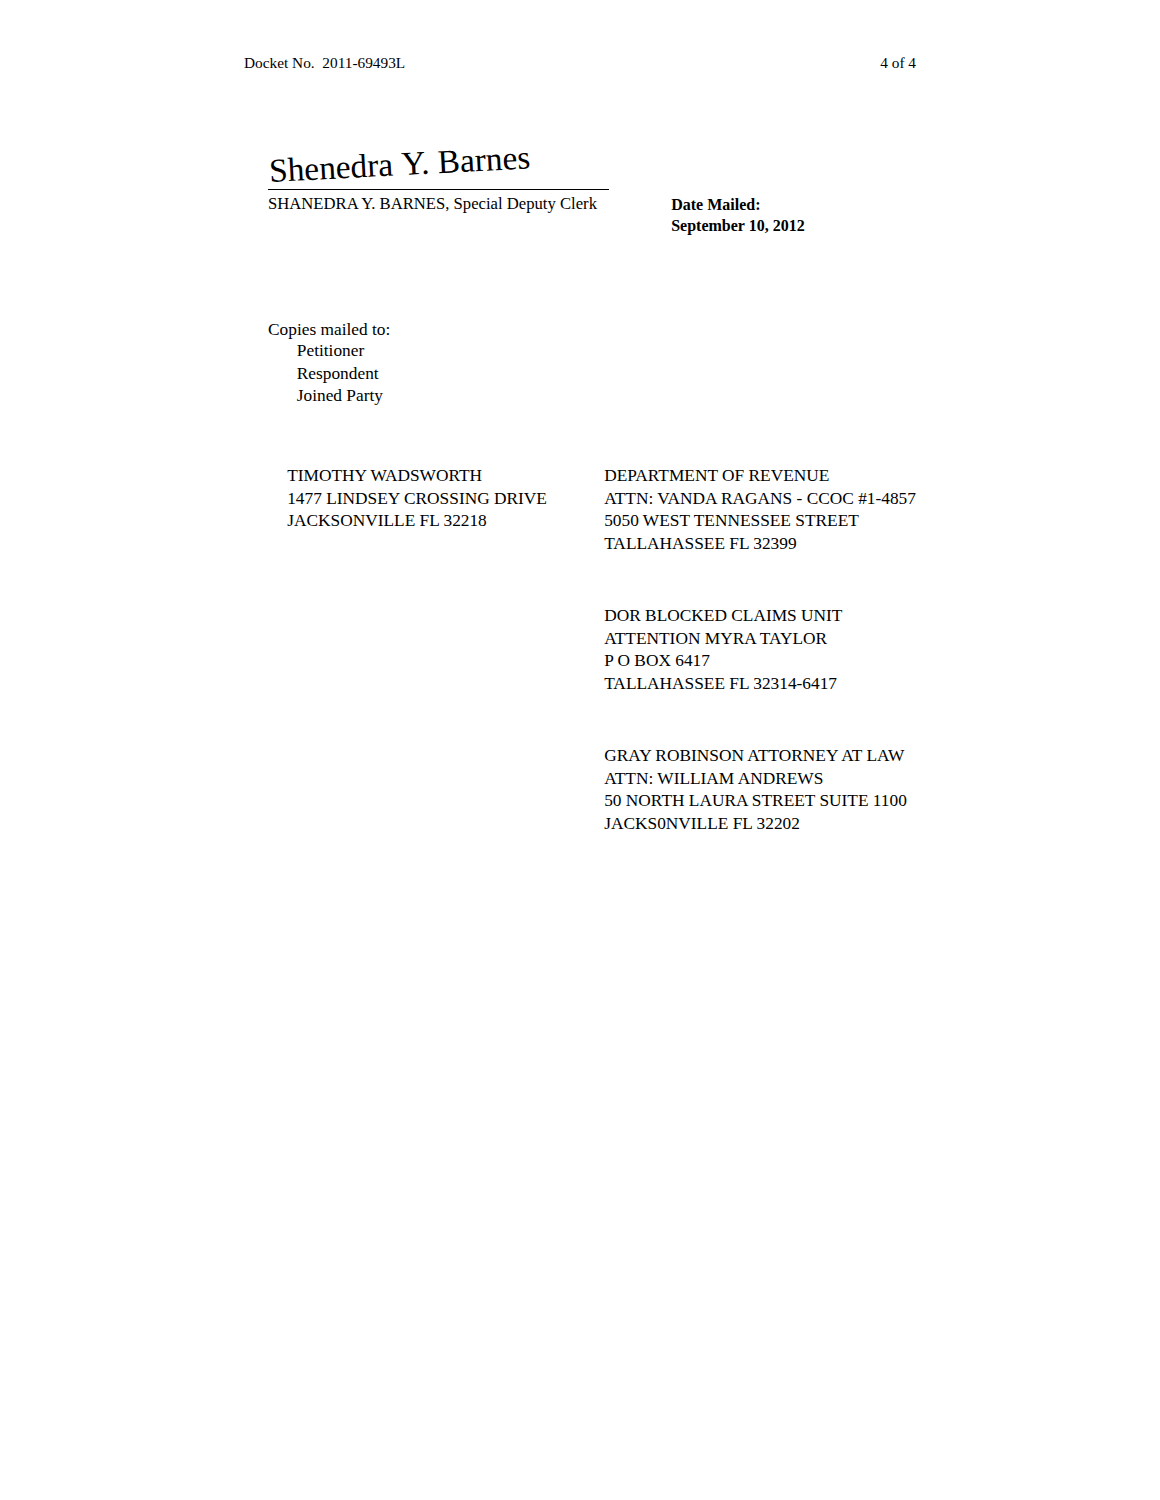Docket No. 2011-69493L
4 of 4
Shenedra Y. Barnes
SHANEDRA Y. BARNES, Special Deputy Clerk
Date Mailed:
September 10, 2012
Copies mailed to:
Petitioner
Respondent
Joined Party
TIMOTHY WADSWORTH 1477 LINDSEY CROSSING DRIVE JACKSONVILLE FL 32218
DEPARTMENT OF REVENUE ATTN: VANDA RAGANS - CCOC #1-4857 5050 WEST TENNESSEE STREET TALLAHASSEE FL 32399
DOR BLOCKED CLAIMS UNIT ATTENTION MYRA TAYLOR P O BOX 6417 TALLAHASSEE FL 32314-6417
GRAY ROBINSON ATTORNEY AT LAW ATTN: WILLIAM ANDREWS 50 NORTH LAURA STREET SUITE 1100 JACKS0NVILLE FL 32202